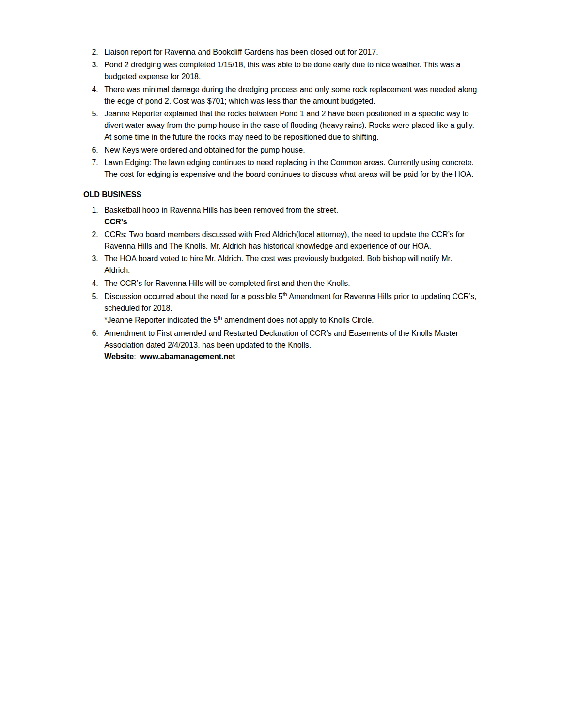Liaison report for Ravenna and Bookcliff Gardens has been closed out for 2017.
Pond 2 dredging was completed 1/15/18, this was able to be done early due to nice weather. This was a budgeted expense for 2018.
There was minimal damage during the dredging process and only some rock replacement was needed along the edge of pond 2. Cost was $701; which was less than the amount budgeted.
Jeanne Reporter explained that the rocks between Pond 1 and 2 have been positioned in a specific way to divert water away from the pump house in the case of flooding (heavy rains). Rocks were placed like a gully. At some time in the future the rocks may need to be repositioned due to shifting.
New Keys were ordered and obtained for the pump house.
Lawn Edging: The lawn edging continues to need replacing in the Common areas. Currently using concrete. The cost for edging is expensive and the board continues to discuss what areas will be paid for by the HOA.
OLD BUSINESS
Basketball hoop in Ravenna Hills has been removed from the street.
CCR’s
CCRs: Two board members discussed with Fred Aldrich(local attorney), the need to update the CCR’s for Ravenna Hills and The Knolls. Mr. Aldrich has historical knowledge and experience of our HOA.
The HOA board voted to hire Mr. Aldrich. The cost was previously budgeted. Bob bishop will notify Mr. Aldrich.
The CCR’s for Ravenna Hills will be completed first and then the Knolls.
Discussion occurred about the need for a possible 5th Amendment for Ravenna Hills prior to updating CCR’s, scheduled for 2018.
*Jeanne Reporter indicated the 5th amendment does not apply to Knolls Circle.
Amendment to First amended and Restarted Declaration of CCR’s and Easements of the Knolls Master Association dated 2/4/2013, has been updated to the Knolls.
Website: www.abamanagement.net